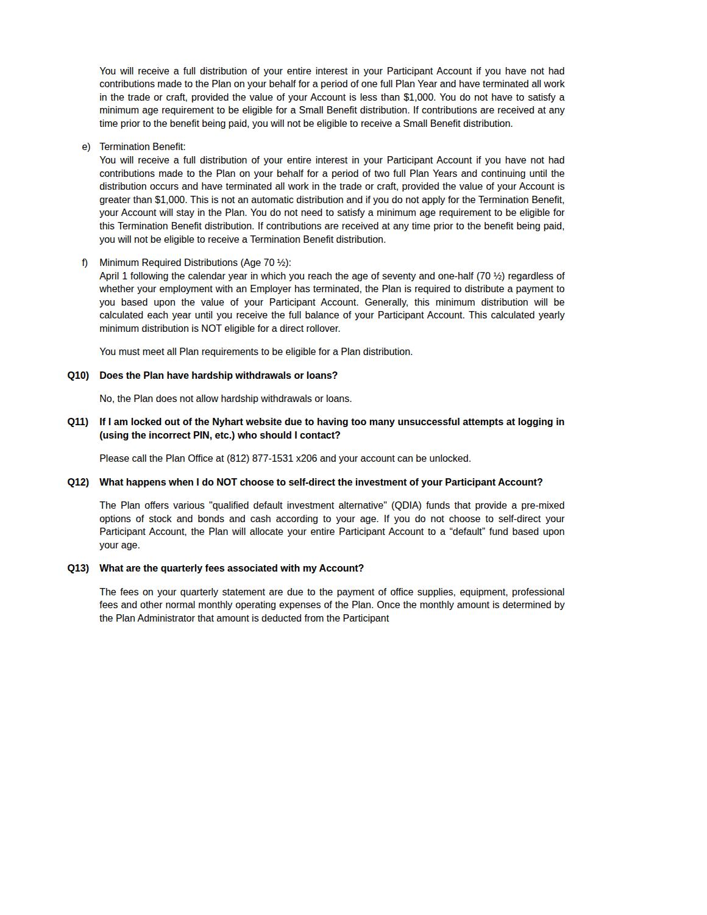You will receive a full distribution of your entire interest in your Participant Account if you have not had contributions made to the Plan on your behalf for a period of one full Plan Year and have terminated all work in the trade or craft, provided the value of your Account is less than $1,000. You do not have to satisfy a minimum age requirement to be eligible for a Small Benefit distribution. If contributions are received at any time prior to the benefit being paid, you will not be eligible to receive a Small Benefit distribution.
e) Termination Benefit: You will receive a full distribution of your entire interest in your Participant Account if you have not had contributions made to the Plan on your behalf for a period of two full Plan Years and continuing until the distribution occurs and have terminated all work in the trade or craft, provided the value of your Account is greater than $1,000. This is not an automatic distribution and if you do not apply for the Termination Benefit, your Account will stay in the Plan. You do not need to satisfy a minimum age requirement to be eligible for this Termination Benefit distribution. If contributions are received at any time prior to the benefit being paid, you will not be eligible to receive a Termination Benefit distribution.
f) Minimum Required Distributions (Age 70 ½): April 1 following the calendar year in which you reach the age of seventy and one-half (70 ½) regardless of whether your employment with an Employer has terminated, the Plan is required to distribute a payment to you based upon the value of your Participant Account. Generally, this minimum distribution will be calculated each year until you receive the full balance of your Participant Account. This calculated yearly minimum distribution is NOT eligible for a direct rollover.
You must meet all Plan requirements to be eligible for a Plan distribution.
Q10) Does the Plan have hardship withdrawals or loans?
No, the Plan does not allow hardship withdrawals or loans.
Q11) If I am locked out of the Nyhart website due to having too many unsuccessful attempts at logging in (using the incorrect PIN, etc.) who should I contact?
Please call the Plan Office at (812) 877-1531 x206 and your account can be unlocked.
Q12) What happens when I do NOT choose to self-direct the investment of your Participant Account?
The Plan offers various "qualified default investment alternative" (QDIA) funds that provide a pre-mixed options of stock and bonds and cash according to your age. If you do not choose to self-direct your Participant Account, the Plan will allocate your entire Participant Account to a “default” fund based upon your age.
Q13) What are the quarterly fees associated with my Account?
The fees on your quarterly statement are due to the payment of office supplies, equipment, professional fees and other normal monthly operating expenses of the Plan. Once the monthly amount is determined by the Plan Administrator that amount is deducted from the Participant